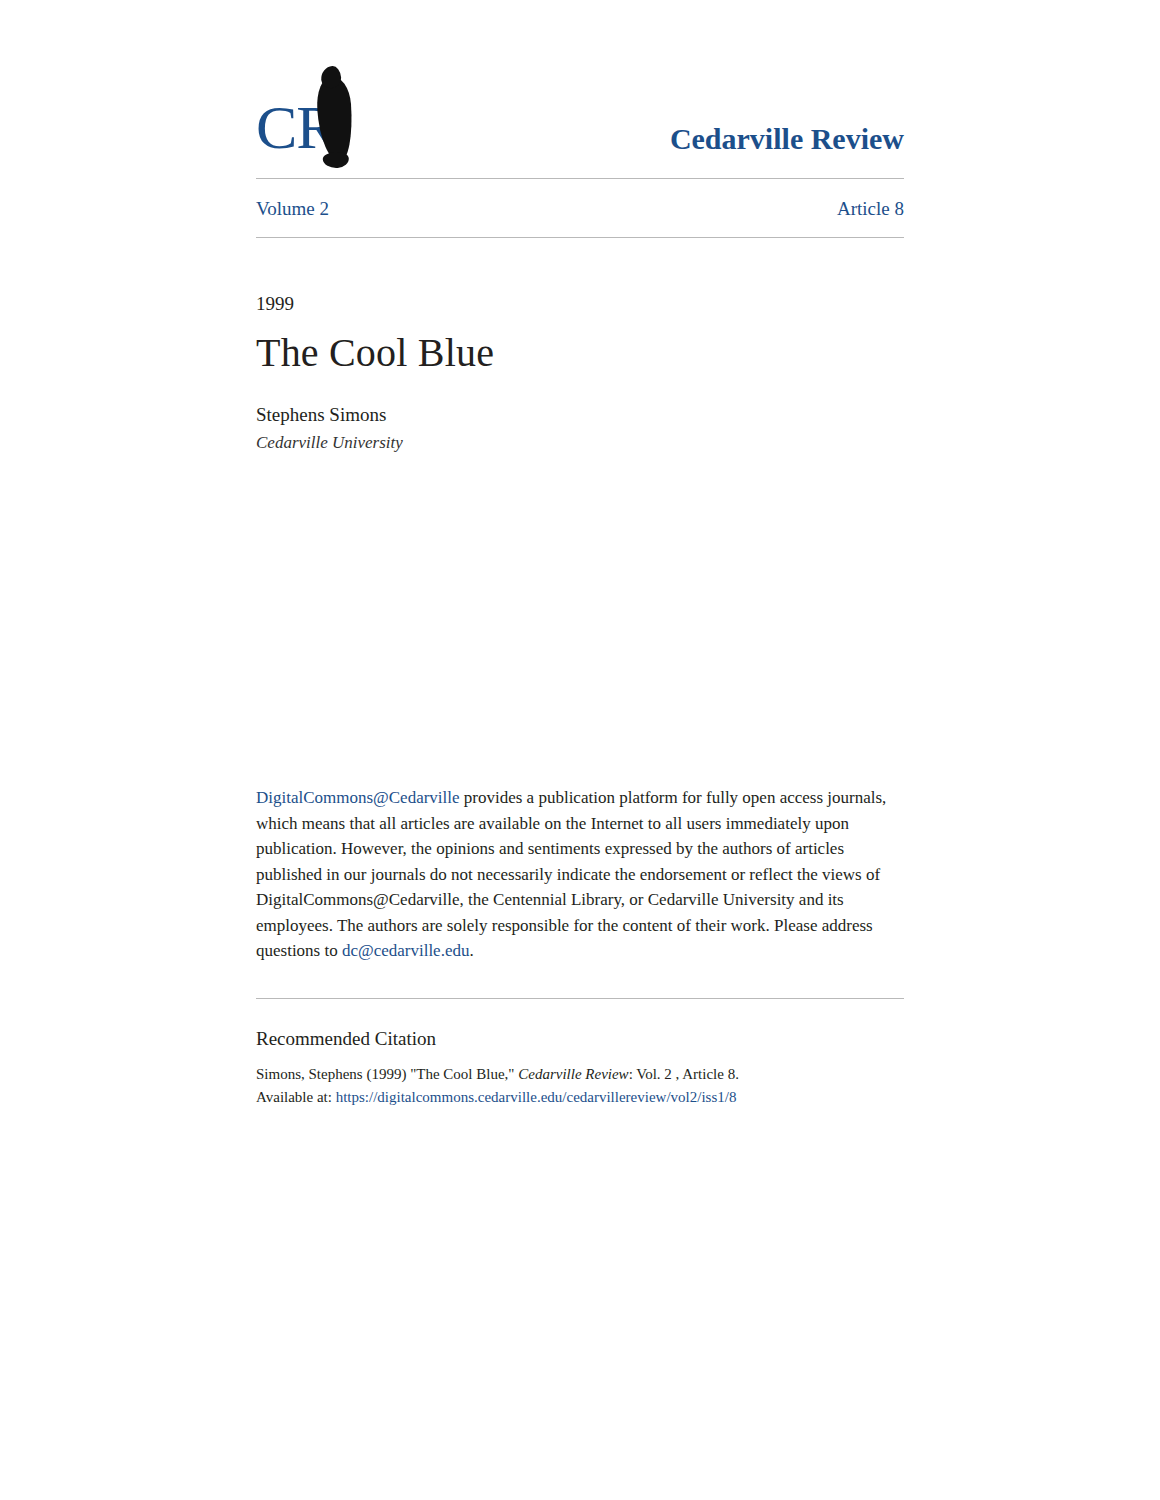CR
Cedarville Review
Volume 2 Article 8
1999
The Cool Blue
Stephens Simons
Cedarville University
DigitalCommons@Cedarville provides a publication platform for fully open access journals, which means that all articles are available on the Internet to all users immediately upon publication. However, the opinions and sentiments expressed by the authors of articles published in our journals do not necessarily indicate the endorsement or reflect the views of DigitalCommons@Cedarville, the Centennial Library, or Cedarville University and its employees. The authors are solely responsible for the content of their work. Please address questions to dc@cedarville.edu.
Recommended Citation
Simons, Stephens (1999) "The Cool Blue," Cedarville Review: Vol. 2 , Article 8.
Available at: https://digitalcommons.cedarville.edu/cedarvillereview/vol2/iss1/8